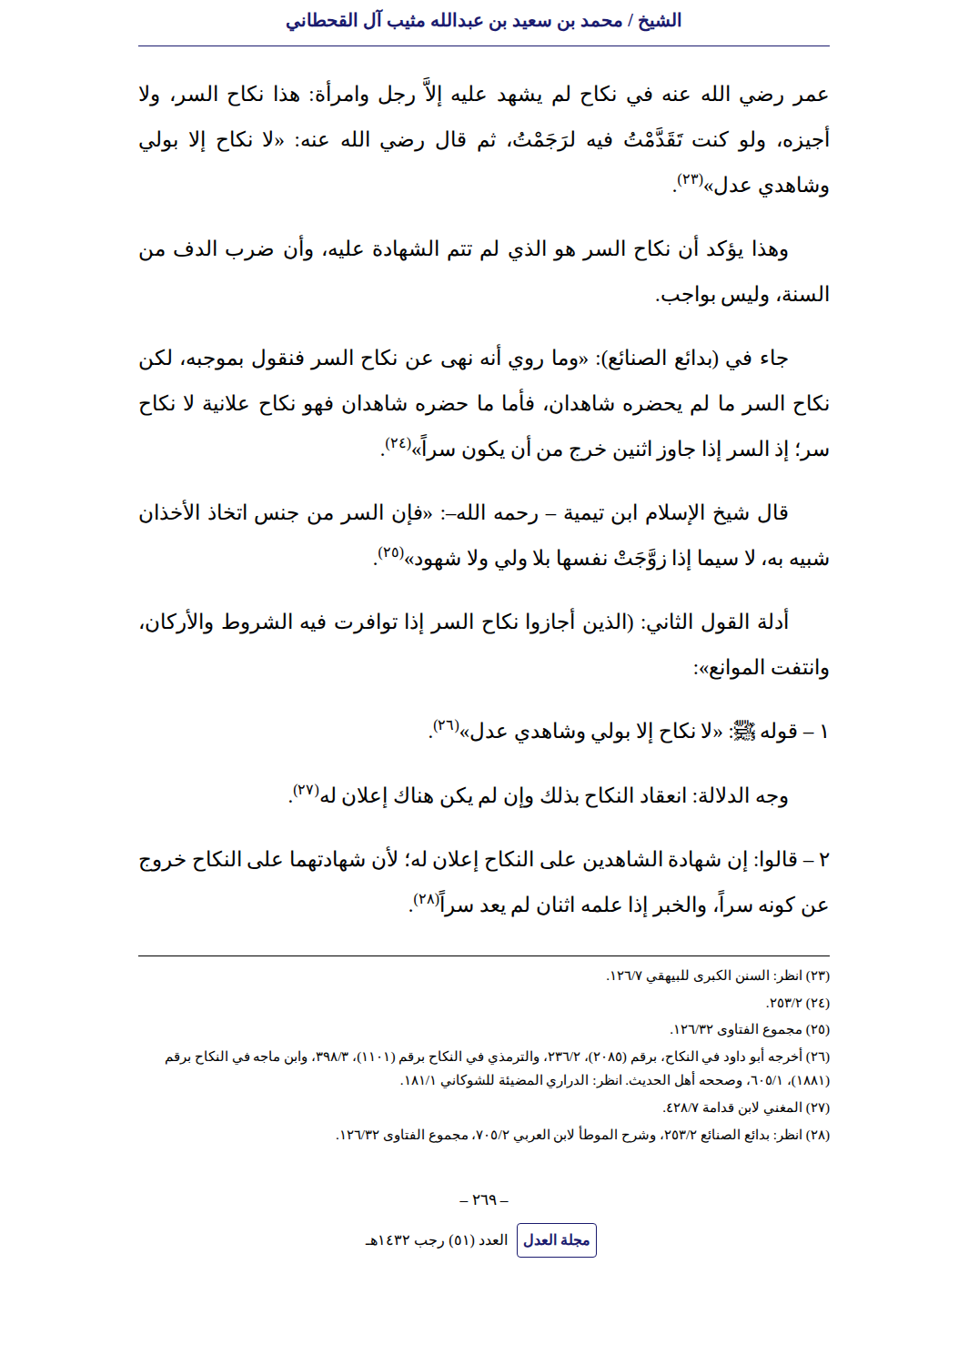الشيخ / محمد بن سعيد بن عبدالله مثيب آل القحطاني
عمر رضي الله عنه في نكاح لم يشهد عليه إلاَّ رجل وامرأة: هذا نكاح السر، ولا أجيزه، ولو كنت تَقَدَّمْتُ فيه لرَجَمْتُ، ثم قال رضي الله عنه: «لا نكاح إلا بولي وشاهدي عدل»(٢٣).
وهذا يؤكد أن نكاح السر هو الذي لم تتم الشهادة عليه، وأن ضرب الدف من السنة، وليس بواجب.
جاء في (بدائع الصنائع): «وما روي أنه نهى عن نكاح السر فنقول بموجبه، لكن نكاح السر ما لم يحضره شاهدان، فأما ما حضره شاهدان فهو نكاح علانية لا نكاح سر؛ إذ السر إذا جاوز اثنين خرج من أن يكون سراً»(٢٤).
قال شيخ الإسلام ابن تيمية – رحمه الله–: «فإن السر من جنس اتخاذ الأخذان شبيه به، لا سيما إذا زوَّجَتْ نفسها بلا ولي ولا شهود»(٢٥).
أدلة القول الثاني: (الذين أجازوا نكاح السر إذا توافرت فيه الشروط والأركان، وانتفت الموانع»:
١ – قوله ﷺ: «لا نكاح إلا بولي وشاهدي عدل»(٢٦).
وجه الدلالة: انعقاد النكاح بذلك وإن لم يكن هناك إعلان له(٢٧).
٢ – قالوا: إن شهادة الشاهدين على النكاح إعلان له؛ لأن شهادتهما على النكاح خروج عن كونه سراً، والخبر إذا علمه اثنان لم يعد سراً(٢٨).
(٢٣) انظر: السنن الكبرى للبيهقي ١٢٦/٧.
(٢٤) ٢٥٣/٢.
(٢٥) مجموع الفتاوى ١٢٦/٣٢.
(٢٦) أخرجه أبو داود في النكاح، برقم (٢٠٨٥)، ٢٣٦/٢، والترمذي في النكاح برقم (١١٠١)، ٣٩٨/٣، وابن ماجه في النكاح برقم (١٨٨١)، ٦٠٥/١، وصححه أهل الحديث. انظر: الدراري المضيئة للشوكاني ١٨١/١.
(٢٧) المغني لابن قدامة ٤٢٨/٧.
(٢٨) انظر: بدائع الصنائع ٢٥٣/٢، وشرح الموطأ لابن العربي ٧٠٥/٢، مجموع الفتاوى ١٢٦/٣٢.
– ٢٦٩ –
مجلة العدل العدد (٥١) رجب ١٤٣٢هـ